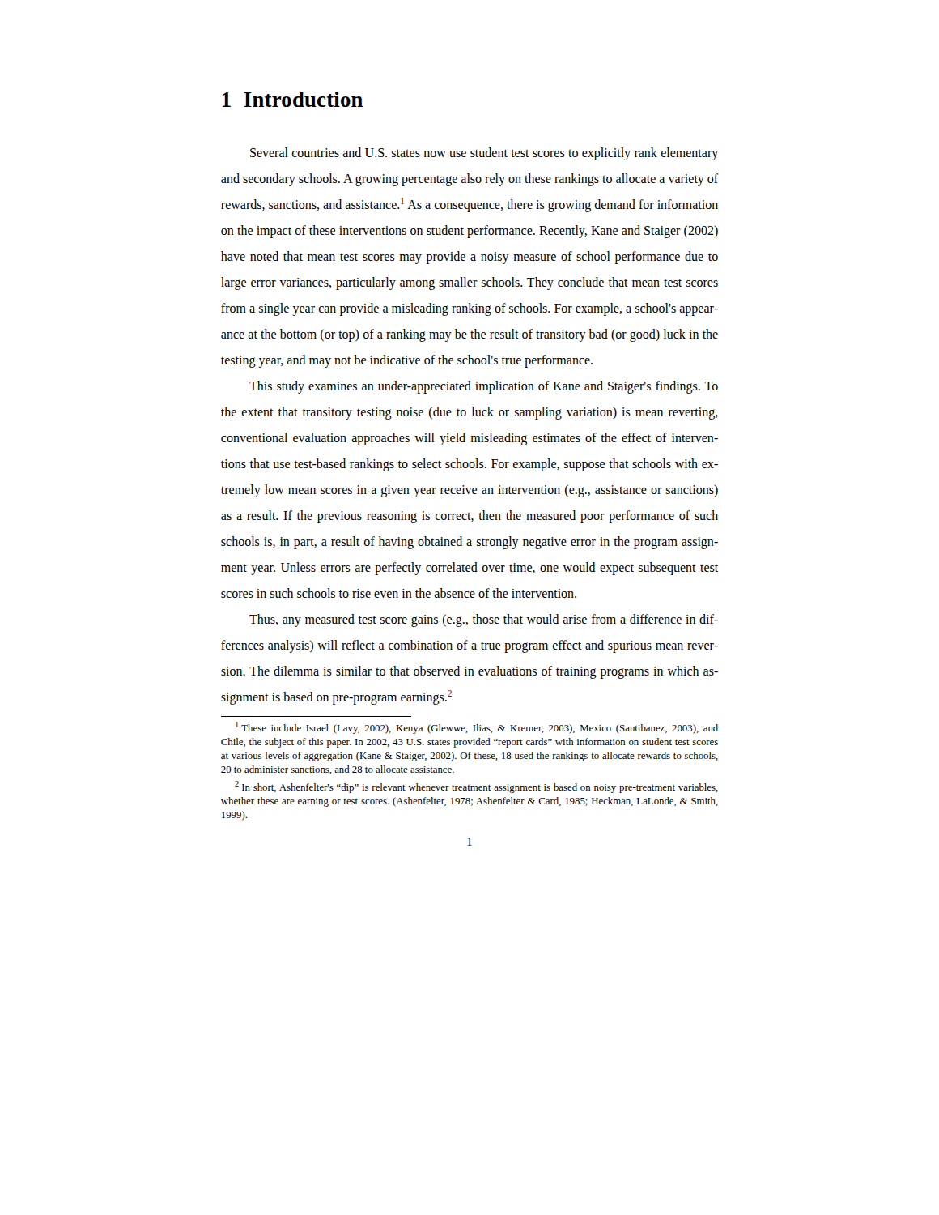1 Introduction
Several countries and U.S. states now use student test scores to explicitly rank elementary and secondary schools. A growing percentage also rely on these rankings to allocate a variety of rewards, sanctions, and assistance.1 As a consequence, there is growing demand for information on the impact of these interventions on student performance. Recently, Kane and Staiger (2002) have noted that mean test scores may provide a noisy measure of school performance due to large error variances, particularly among smaller schools. They conclude that mean test scores from a single year can provide a misleading ranking of schools. For example, a school's appearance at the bottom (or top) of a ranking may be the result of transitory bad (or good) luck in the testing year, and may not be indicative of the school's true performance.
This study examines an under-appreciated implication of Kane and Staiger's findings. To the extent that transitory testing noise (due to luck or sampling variation) is mean reverting, conventional evaluation approaches will yield misleading estimates of the effect of interventions that use test-based rankings to select schools. For example, suppose that schools with extremely low mean scores in a given year receive an intervention (e.g., assistance or sanctions) as a result. If the previous reasoning is correct, then the measured poor performance of such schools is, in part, a result of having obtained a strongly negative error in the program assignment year. Unless errors are perfectly correlated over time, one would expect subsequent test scores in such schools to rise even in the absence of the intervention.
Thus, any measured test score gains (e.g., those that would arise from a difference in differences analysis) will reflect a combination of a true program effect and spurious mean reversion. The dilemma is similar to that observed in evaluations of training programs in which assignment is based on pre-program earnings.2
1 These include Israel (Lavy, 2002), Kenya (Glewwe, Ilias, & Kremer, 2003), Mexico (Santibanez, 2003), and Chile, the subject of this paper. In 2002, 43 U.S. states provided “report cards” with information on student test scores at various levels of aggregation (Kane & Staiger, 2002). Of these, 18 used the rankings to allocate rewards to schools, 20 to administer sanctions, and 28 to allocate assistance.
2 In short, Ashenfelter's “dip” is relevant whenever treatment assignment is based on noisy pre-treatment variables, whether these are earning or test scores. (Ashenfelter, 1978; Ashenfelter & Card, 1985; Heckman, LaLonde, & Smith, 1999).
1